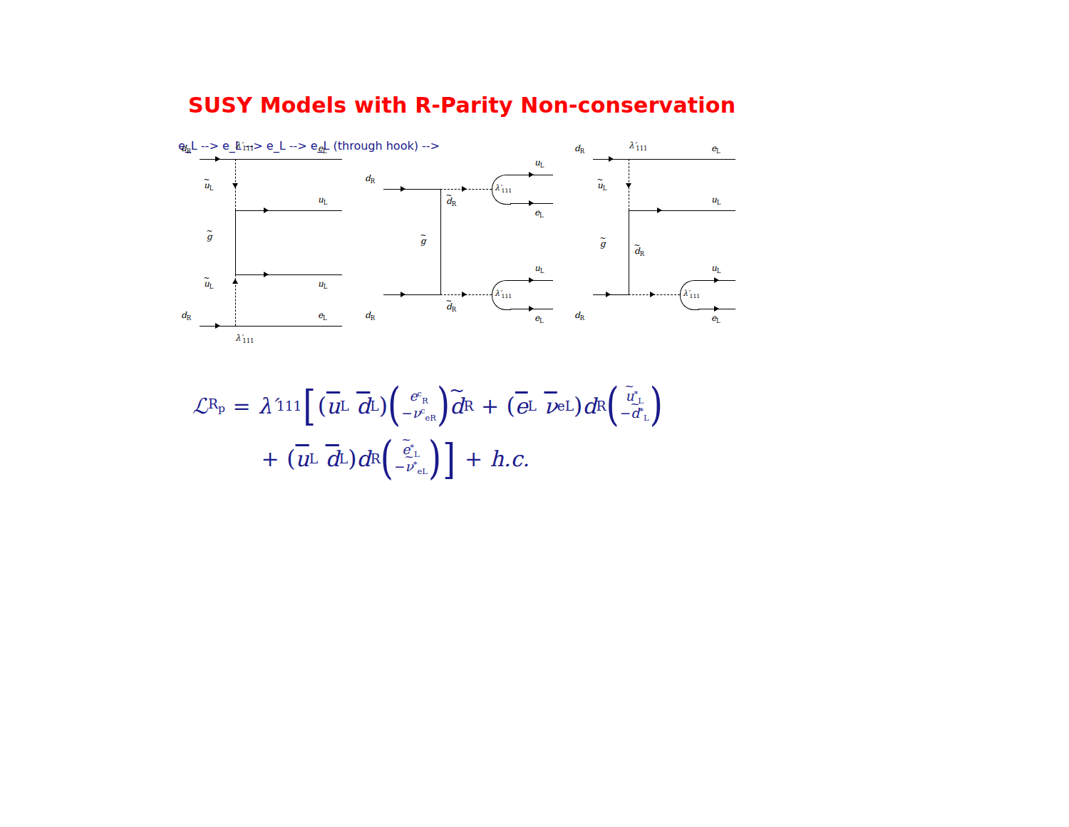SUSY Models with R-Parity Non-conservation
e_L -->
dR
λ′111
eL
e_L -->
dR
λ′111
eL
uL
uL
g
uL
uL
dR
dR
g
dR
dR
λ′111
uL
eL
λ′111
uL
eL
e_L -->
dR
λ′111
eL
e_L (through hook) -->
dR
uL
g
uL
dR
λ′111
uL
eL
ℒRp = λ′111 [ (uL dL) ( ecR −νceR ) dR + (eL νeL) dR ( u*L −d*L )
+ (uL dL) dR ( e*L −ν*eL ) ] + h.c.